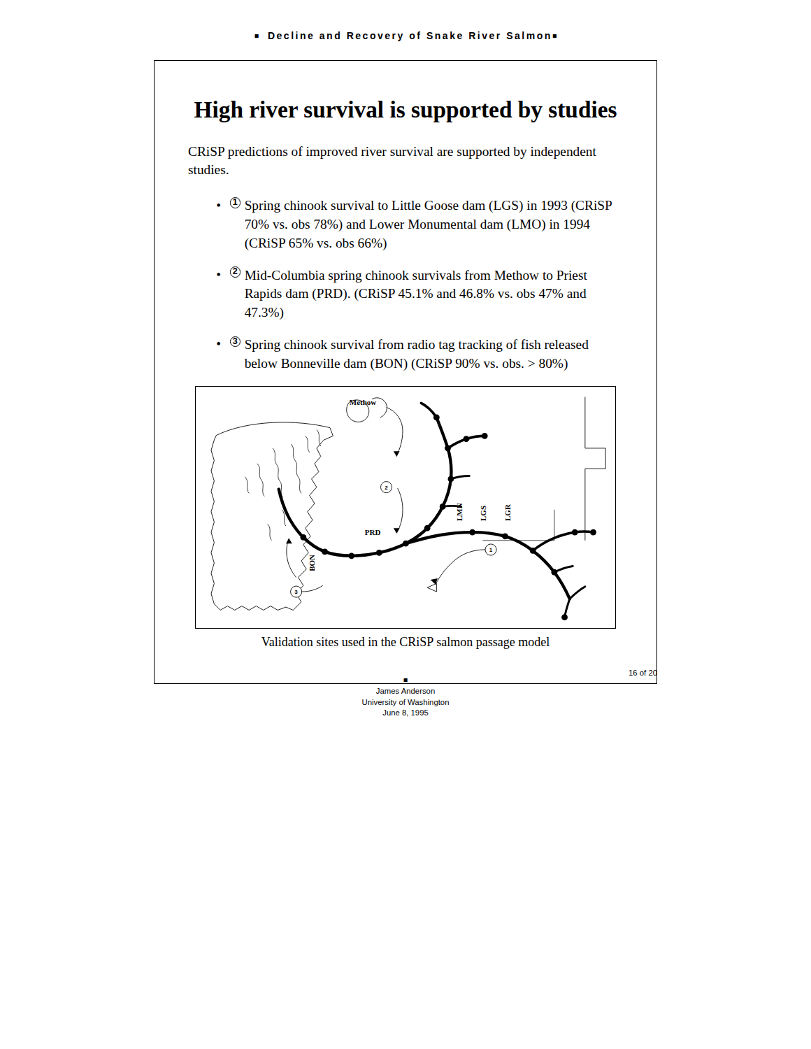■ Decline and Recovery of Snake River Salmon■
High river survival is supported by studies
CRiSP predictions of improved river survival are supported by independent studies.
1 Spring chinook survival to Little Goose dam (LGS) in 1993 (CRiSP 70% vs. obs 78%) and Lower Monumental dam (LMO) in 1994 (CRiSP 65% vs. obs 66%)
2 Mid-Columbia spring chinook survivals from Methow to Priest Rapids dam (PRD). (CRiSP 45.1% and 46.8% vs. obs 47% and 47.3%)
3 Spring chinook survival from radio tag tracking of fish released below Bonneville dam (BON) (CRiSP 90% vs. obs. > 80%)
Methow PRD BON LMN LGS LGR 1 2 3
Validation sites used in the CRiSP salmon passage model
16 of 20
■ James Anderson
University of Washington
June 8, 1995